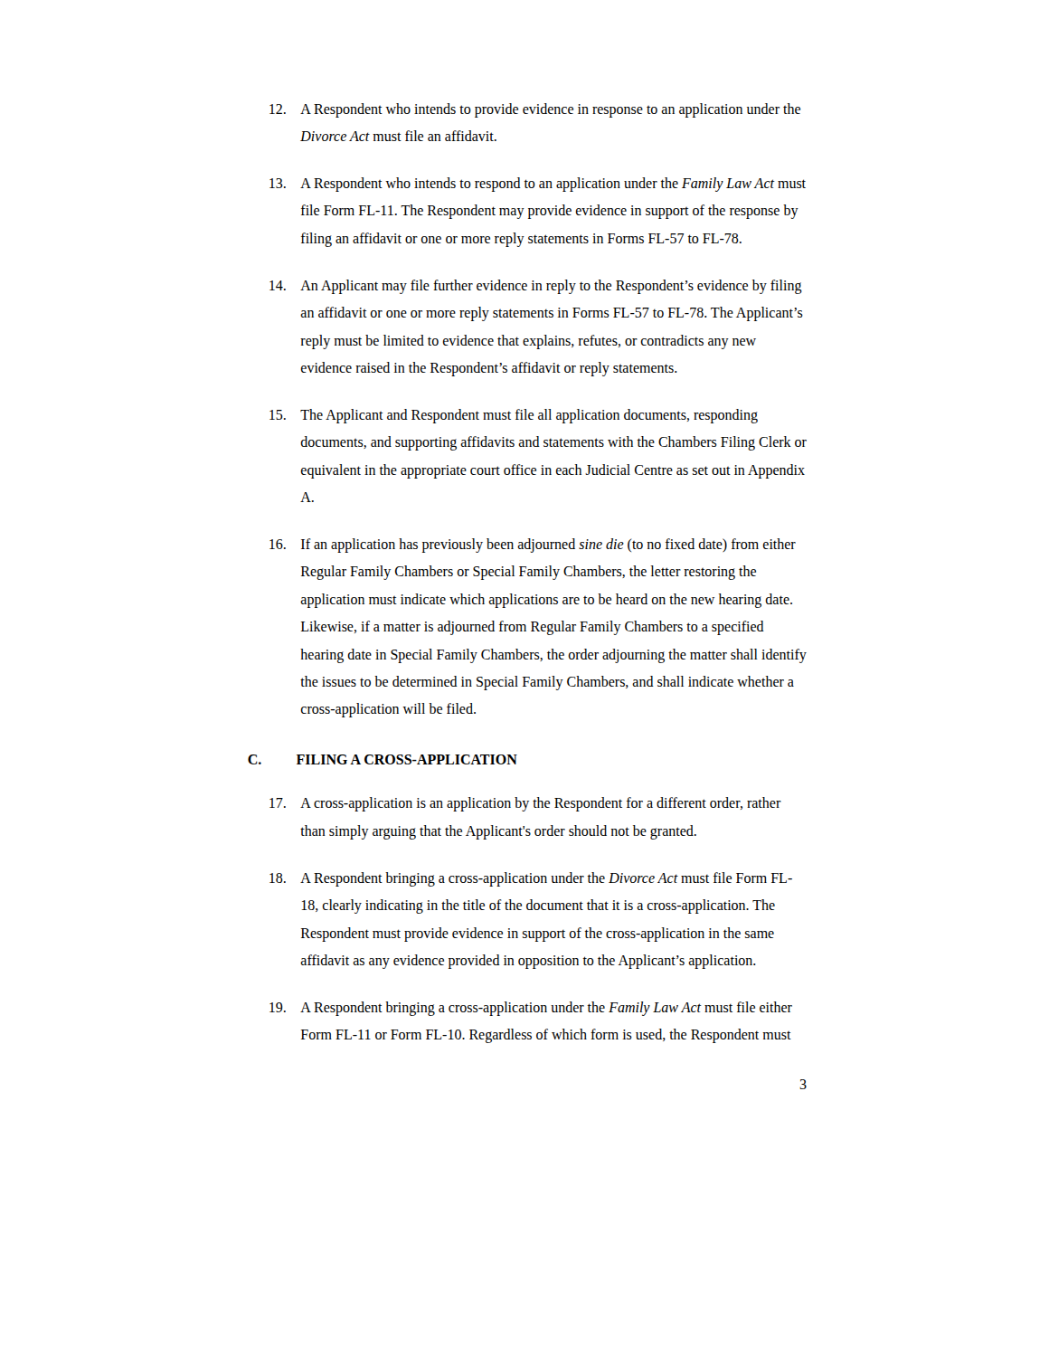A Respondent who intends to provide evidence in response to an application under the Divorce Act must file an affidavit.
A Respondent who intends to respond to an application under the Family Law Act must file Form FL-11. The Respondent may provide evidence in support of the response by filing an affidavit or one or more reply statements in Forms FL-57 to FL-78.
An Applicant may file further evidence in reply to the Respondent’s evidence by filing an affidavit or one or more reply statements in Forms FL-57 to FL-78. The Applicant’s reply must be limited to evidence that explains, refutes, or contradicts any new evidence raised in the Respondent’s affidavit or reply statements.
The Applicant and Respondent must file all application documents, responding documents, and supporting affidavits and statements with the Chambers Filing Clerk or equivalent in the appropriate court office in each Judicial Centre as set out in Appendix A.
If an application has previously been adjourned sine die (to no fixed date) from either Regular Family Chambers or Special Family Chambers, the letter restoring the application must indicate which applications are to be heard on the new hearing date. Likewise, if a matter is adjourned from Regular Family Chambers to a specified hearing date in Special Family Chambers, the order adjourning the matter shall identify the issues to be determined in Special Family Chambers, and shall indicate whether a cross-application will be filed.
C. FILING A CROSS-APPLICATION
A cross-application is an application by the Respondent for a different order, rather than simply arguing that the Applicant's order should not be granted.
A Respondent bringing a cross-application under the Divorce Act must file Form FL-18, clearly indicating in the title of the document that it is a cross-application. The Respondent must provide evidence in support of the cross-application in the same affidavit as any evidence provided in opposition to the Applicant’s application.
A Respondent bringing a cross-application under the Family Law Act must file either Form FL-11 or Form FL-10. Regardless of which form is used, the Respondent must
3